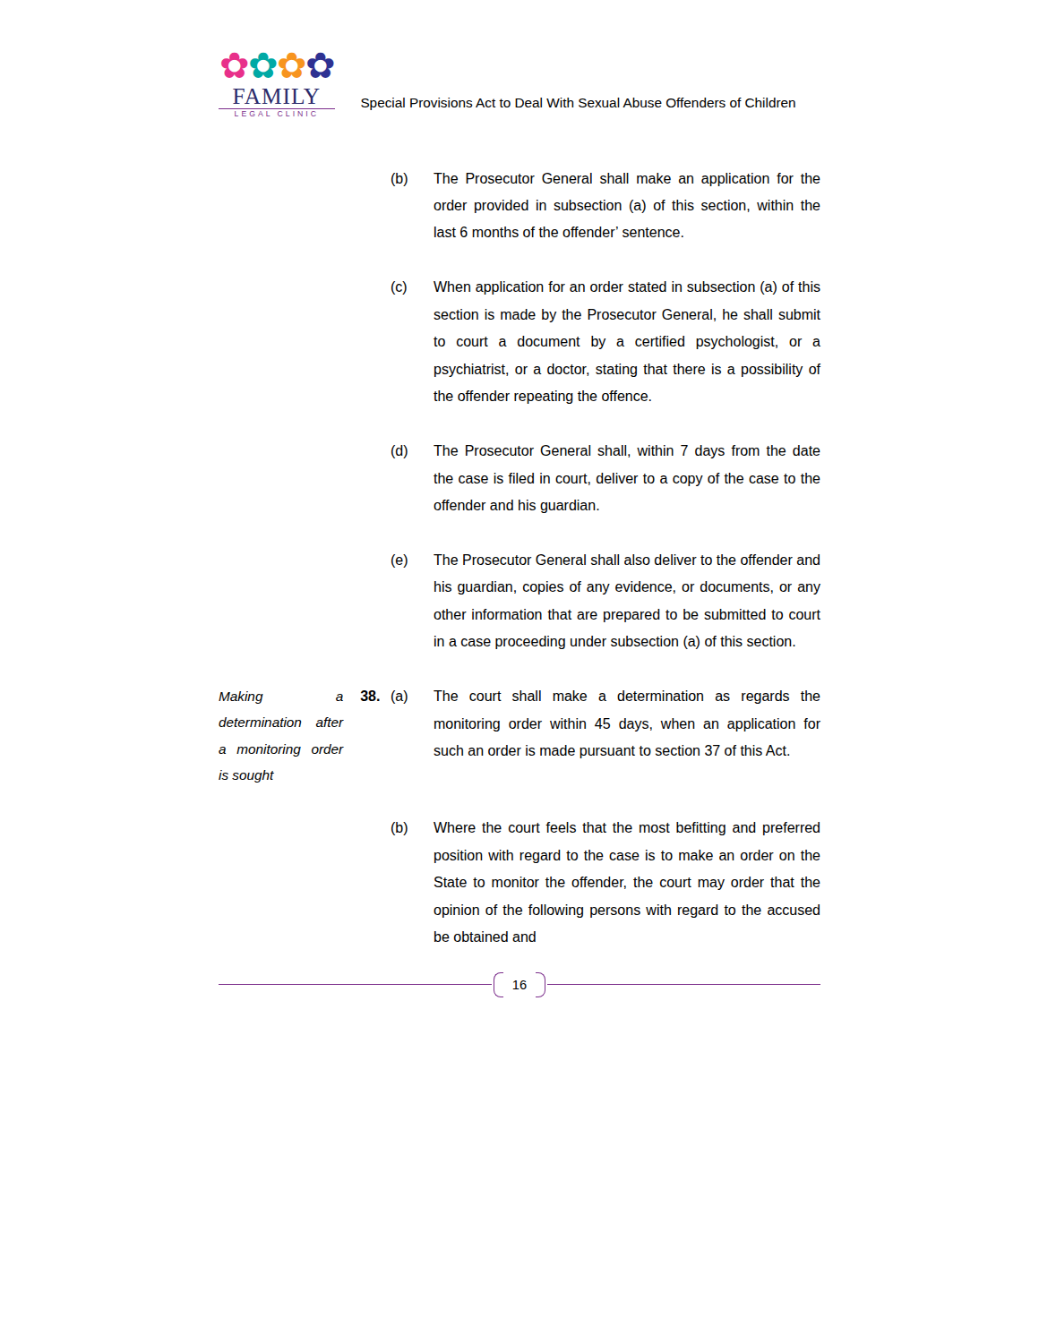✿✿✿✿
FAMILY
LEGAL CLINIC
Special Provisions Act to Deal With Sexual Abuse Offenders of Children
(b)
The Prosecutor General shall make an application for the order provided in subsection (a) of this section, within the last 6 months of the offender’ sentence.
(c)
When application for an order stated in subsection (a) of this section is made by the Prosecutor General, he shall submit to court a document by a certified psychologist, or a psychiatrist, or a doctor, stating that there is a possibility of the offender repeating the offence.
(d)
The Prosecutor General shall, within 7 days from the date the case is filed in court, deliver to a copy of the case to the offender and his guardian.
(e)
The Prosecutor General shall also deliver to the offender and his guardian, copies of any evidence, or documents, or any other information that are prepared to be submitted to court in a case proceeding under subsection (a) of this section.
Making a determination after a monitoring order is sought
38.
(a)
The court shall make a determination as regards the monitoring order within 45 days, when an application for such an order is made pursuant to section 37 of this Act.
(b)
Where the court feels that the most befitting and preferred position with regard to the case is to make an order on the State to monitor the offender, the court may order that the opinion of the following persons with regard to the accused be obtained and
16